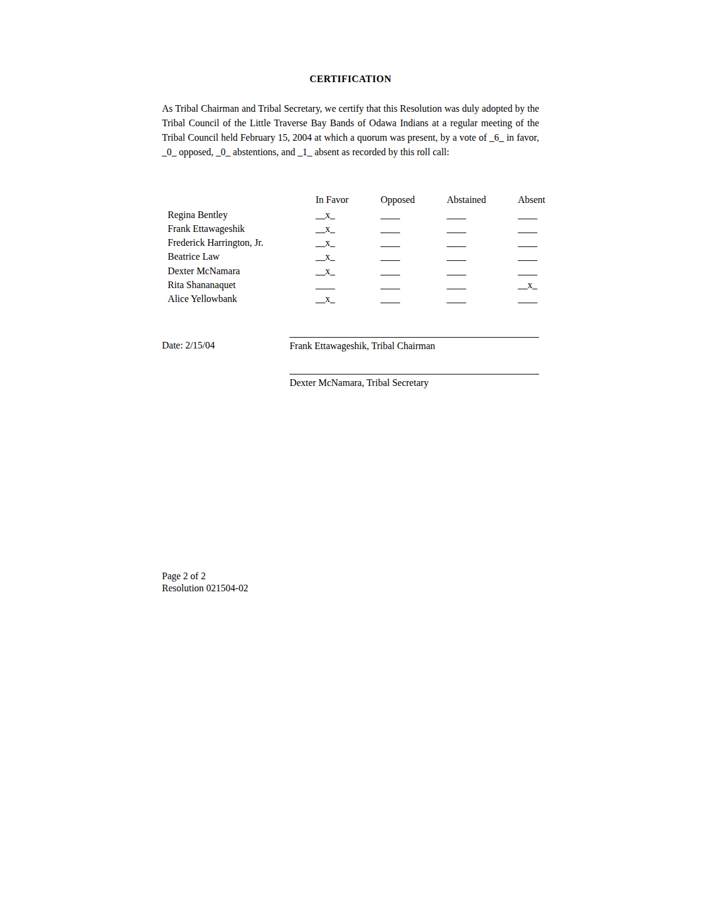CERTIFICATION
As Tribal Chairman and Tribal Secretary, we certify that this Resolution was duly adopted by the Tribal Council of the Little Traverse Bay Bands of Odawa Indians at a regular meeting of the Tribal Council held February 15, 2004 at which a quorum was present, by a vote of _6_ in favor, _0_ opposed, _0_ abstentions, and _1_ absent as recorded by this roll call:
| | In Favor | Opposed | Abstained | Absent |
| --- | --- | --- | --- | --- |
| Regina Bentley | __x_ | ____ | ____ | ____ |
| Frank Ettawageshik | __x_ | ____ | ____ | ____ |
| Frederick Harrington, Jr. | __x_ | ____ | ____ | ____ |
| Beatrice Law | __x_ | ____ | ____ | ____ |
| Dexter McNamara | __x_ | ____ | ____ | ____ |
| Rita Shananaquet | ____ | ____ | ____ | __x_ |
| Alice Yellowbank | __x_ | ____ | ____ | ____ |
Date: 2/15/04
Frank Ettawageshik, Tribal Chairman
Dexter McNamara, Tribal Secretary
Page 2 of 2
Resolution 021504-02